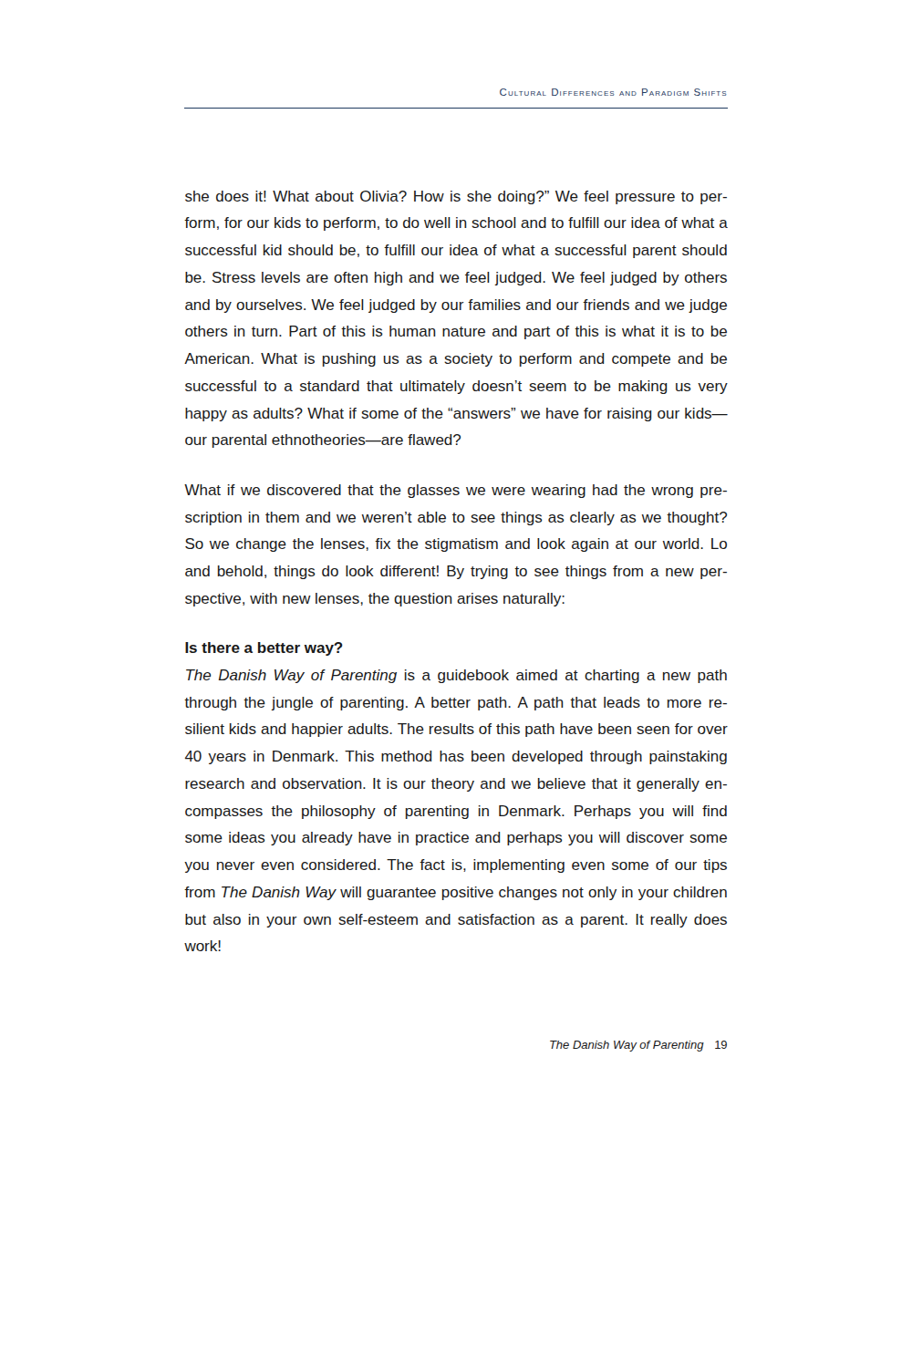Cultural Differences and Paradigm Shifts
she does it! What about Olivia? How is she doing?” We feel pressure to perform, for our kids to perform, to do well in school and to fulfill our idea of what a successful kid should be, to fulfill our idea of what a successful parent should be. Stress levels are often high and we feel judged. We feel judged by others and by ourselves. We feel judged by our families and our friends and we judge others in turn. Part of this is human nature and part of this is what it is to be American. What is pushing us as a society to perform and compete and be successful to a standard that ultimately doesn’t seem to be making us very happy as adults? What if some of the “answers” we have for raising our kids—our parental ethnotheories—are flawed?
What if we discovered that the glasses we were wearing had the wrong prescription in them and we weren’t able to see things as clearly as we thought? So we change the lenses, fix the stigmatism and look again at our world. Lo and behold, things do look different! By trying to see things from a new perspective, with new lenses, the question arises naturally:
Is there a better way?
The Danish Way of Parenting is a guidebook aimed at charting a new path through the jungle of parenting. A better path. A path that leads to more resilient kids and happier adults. The results of this path have been seen for over 40 years in Denmark. This method has been developed through painstaking research and observation. It is our theory and we believe that it generally encompasses the philosophy of parenting in Denmark. Perhaps you will find some ideas you already have in practice and perhaps you will discover some you never even considered. The fact is, implementing even some of our tips from The Danish Way will guarantee positive changes not only in your children but also in your own self-esteem and satisfaction as a parent. It really does work!
The Danish Way of Parenting 19